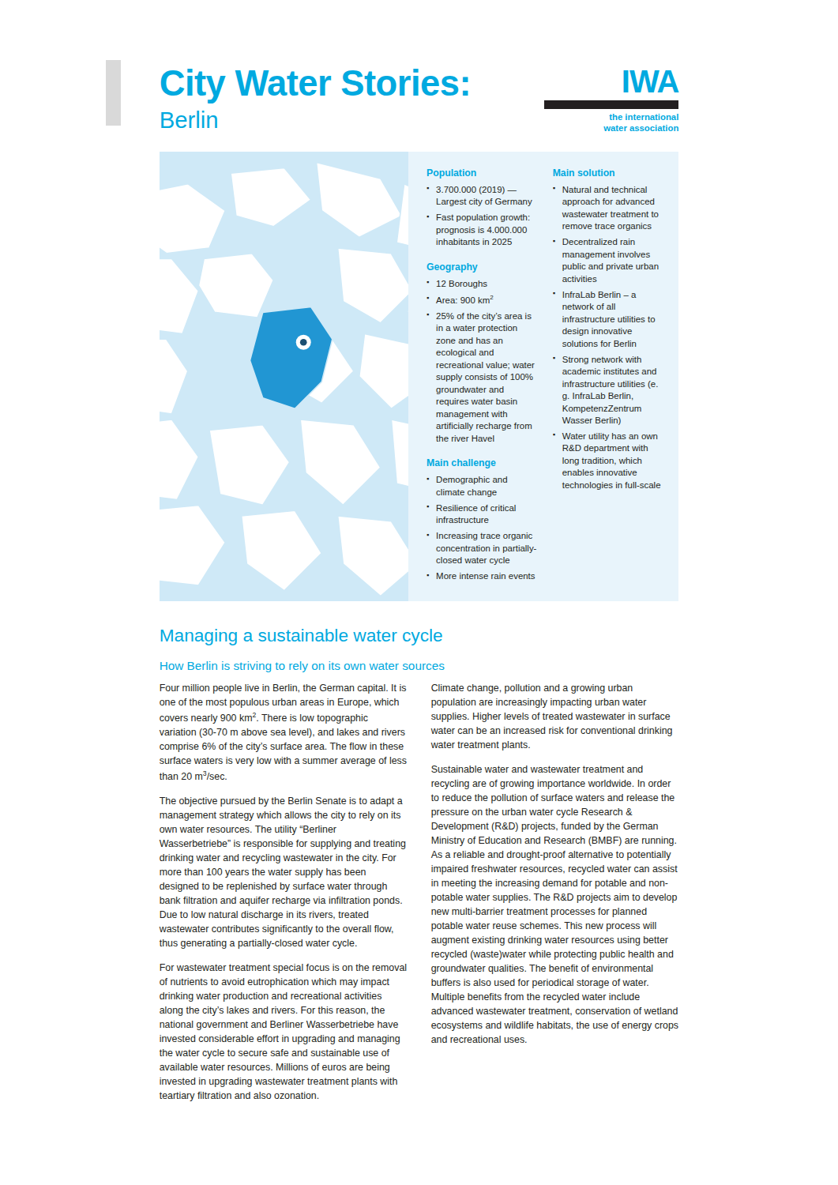City Water Stories:
Berlin
IWA
the international
water association
Population
3.700.000 (2019) — Largest city of Germany
Fast population growth: prognosis is 4.000.000 inhabitants in 2025
Geography
12 Boroughs
Area: 900 km2
25% of the city’s area is in a water protection zone and has an ecological and recreational value; water supply consists of 100% groundwater and requires water basin management with artificially recharge from the river Havel
Main challenge
Demographic and climate change
Resilience of critical infrastructure
Increasing trace organic concentration in partially-closed water cycle
More intense rain events
Main solution
Natural and technical approach for advanced wastewater treatment to remove trace organics
Decentralized rain management involves public and private urban activities
InfraLab Berlin – a network of all infrastructure utilities to design innovative solutions for Berlin
Strong network with academic institutes and infrastructure utilities (e. g. InfraLab Berlin, KompetenzZentrum Wasser Berlin)
Water utility has an own R&D department with long tradition, which enables innovative technologies in full-scale
Managing a sustainable water cycle
How Berlin is striving to rely on its own water sources
Four million people live in Berlin, the German capital. It is one of the most populous urban areas in Europe, which covers nearly 900 km2. There is low topographic variation (30-70 m above sea level), and lakes and rivers comprise 6% of the city’s surface area. The flow in these surface waters is very low with a summer average of less than 20 m3/sec.
The objective pursued by the Berlin Senate is to adapt a management strategy which allows the city to rely on its own water resources. The utility “Berliner Wasserbetriebe” is responsible for supplying and treating drinking water and recycling wastewater in the city. For more than 100 years the water supply has been designed to be replenished by surface water through bank filtration and aquifer recharge via infiltration ponds. Due to low natural discharge in its rivers, treated wastewater contributes significantly to the overall flow, thus generating a partially-closed water cycle.
For wastewater treatment special focus is on the removal of nutrients to avoid eutrophication which may impact drinking water production and recreational activities along the city’s lakes and rivers. For this reason, the national government and Berliner Wasserbetriebe have invested considerable effort in upgrading and managing the water cycle to secure safe and sustainable use of available water resources. Millions of euros are being invested in upgrading wastewater treatment plants with teartiary filtration and also ozonation.
Climate change, pollution and a growing urban population are increasingly impacting urban water supplies. Higher levels of treated wastewater in surface water can be an increased risk for conventional drinking water treatment plants.
Sustainable water and wastewater treatment and recycling are of growing importance worldwide. In order to reduce the pollution of surface waters and release the pressure on the urban water cycle Research & Development (R&D) projects, funded by the German Ministry of Education and Research (BMBF) are running. As a reliable and drought-proof alternative to potentially impaired freshwater resources, recycled water can assist in meeting the increasing demand for potable and non-potable water supplies. The R&D projects aim to develop new multi-barrier treatment processes for planned potable water reuse schemes. This new process will augment existing drinking water resources using better recycled (waste)water while protecting public health and groundwater qualities. The benefit of environmental buffers is also used for periodical storage of water. Multiple benefits from the recycled water include advanced wastewater treatment, conservation of wetland ecosystems and wildlife habitats, the use of energy crops and recreational uses.